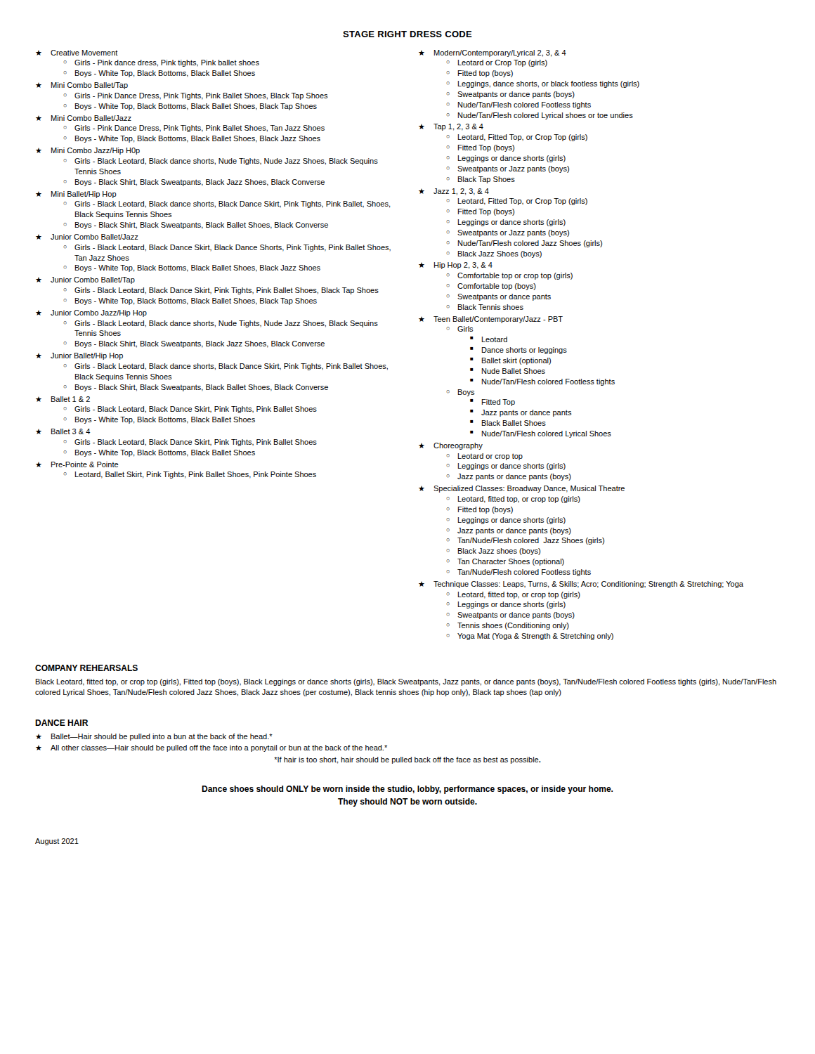STAGE RIGHT DRESS CODE
Creative Movement
Girls - Pink dance dress, Pink tights, Pink ballet shoes
Boys - White Top, Black Bottoms, Black Ballet Shoes
Mini Combo Ballet/Tap
Girls - Pink Dance Dress, Pink Tights, Pink Ballet Shoes, Black Tap Shoes
Boys - White Top, Black Bottoms, Black Ballet Shoes, Black Tap Shoes
Mini Combo Ballet/Jazz
Girls - Pink Dance Dress, Pink Tights, Pink Ballet Shoes, Tan Jazz Shoes
Boys - White Top, Black Bottoms, Black Ballet Shoes, Black Jazz Shoes
Mini Combo Jazz/Hip H0p
Girls - Black Leotard, Black dance shorts, Nude Tights, Nude Jazz Shoes, Black Sequins Tennis Shoes
Boys - Black Shirt, Black Sweatpants, Black Jazz Shoes, Black Converse
Mini Ballet/Hip Hop
Girls - Black Leotard, Black dance shorts, Black Dance Skirt, Pink Tights, Pink Ballet, Shoes, Black Sequins Tennis Shoes
Boys - Black Shirt, Black Sweatpants, Black Ballet Shoes, Black Converse
Junior Combo Ballet/Jazz
Girls - Black Leotard, Black Dance Skirt, Black Dance Shorts, Pink Tights, Pink Ballet Shoes, Tan Jazz Shoes
Boys - White Top, Black Bottoms, Black Ballet Shoes, Black Jazz Shoes
Junior Combo Ballet/Tap
Girls - Black Leotard, Black Dance Skirt, Pink Tights, Pink Ballet Shoes, Black Tap Shoes
Boys - White Top, Black Bottoms, Black Ballet Shoes, Black Tap Shoes
Junior Combo Jazz/Hip Hop
Girls - Black Leotard, Black dance shorts, Nude Tights, Nude Jazz Shoes, Black Sequins Tennis Shoes
Boys - Black Shirt, Black Sweatpants, Black Jazz Shoes, Black Converse
Junior Ballet/Hip Hop
Girls - Black Leotard, Black dance shorts, Black Dance Skirt, Pink Tights, Pink Ballet Shoes, Black Sequins Tennis Shoes
Boys - Black Shirt, Black Sweatpants, Black Ballet Shoes, Black Converse
Ballet 1 & 2
Girls - Black Leotard, Black Dance Skirt, Pink Tights, Pink Ballet Shoes
Boys - White Top, Black Bottoms, Black Ballet Shoes
Ballet 3 & 4
Girls - Black Leotard, Black Dance Skirt, Pink Tights, Pink Ballet Shoes
Boys - White Top, Black Bottoms, Black Ballet Shoes
Pre-Pointe & Pointe
Leotard, Ballet Skirt, Pink Tights, Pink Ballet Shoes, Pink Pointe Shoes
Modern/Contemporary/Lyrical 2, 3, & 4
Leotard or Crop Top (girls)
Fitted top (boys)
Leggings, dance shorts, or black footless tights (girls)
Sweatpants or dance pants (boys)
Nude/Tan/Flesh colored Footless tights
Nude/Tan/Flesh colored Lyrical shoes or toe undies
Tap 1, 2, 3 & 4
Leotard, Fitted Top, or Crop Top (girls)
Fitted Top (boys)
Leggings or dance shorts (girls)
Sweatpants or Jazz pants (boys)
Black Tap Shoes
Jazz 1, 2, 3, & 4
Leotard, Fitted Top, or Crop Top (girls)
Fitted Top (boys)
Leggings or dance shorts (girls)
Sweatpants or Jazz pants (boys)
Nude/Tan/Flesh colored Jazz Shoes (girls)
Black Jazz Shoes (boys)
Hip Hop 2, 3, & 4
Comfortable top or crop top (girls)
Comfortable top (boys)
Sweatpants or dance pants
Black Tennis shoes
Teen Ballet/Contemporary/Jazz - PBT
Girls
Leotard
Dance shorts or leggings
Ballet skirt (optional)
Nude Ballet Shoes
Nude/Tan/Flesh colored Footless tights
Boys
Fitted Top
Jazz pants or dance pants
Black Ballet Shoes
Nude/Tan/Flesh colored Lyrical Shoes
Choreography
Leotard or crop top
Leggings or dance shorts (girls)
Jazz pants or dance pants (boys)
Specialized Classes: Broadway Dance, Musical Theatre
Leotard, fitted top, or crop top (girls)
Fitted top (boys)
Leggings or dance shorts (girls)
Jazz pants or dance pants (boys)
Tan/Nude/Flesh colored Jazz Shoes (girls)
Black Jazz shoes (boys)
Tan Character Shoes (optional)
Tan/Nude/Flesh colored Footless tights
Technique Classes: Leaps, Turns, & Skills; Acro; Conditioning; Strength & Stretching; Yoga
Leotard, fitted top, or crop top (girls)
Leggings or dance shorts (girls)
Sweatpants or dance pants (boys)
Tennis shoes (Conditioning only)
Yoga Mat (Yoga & Strength & Stretching only)
COMPANY REHEARSALS
Black Leotard, fitted top, or crop top (girls), Fitted top (boys), Black Leggings or dance shorts (girls), Black Sweatpants, Jazz pants, or dance pants (boys), Tan/Nude/Flesh colored Footless tights (girls), Nude/Tan/Flesh colored Lyrical Shoes, Tan/Nude/Flesh colored Jazz Shoes, Black Jazz shoes (per costume), Black tennis shoes (hip hop only), Black tap shoes (tap only)
DANCE HAIR
Ballet—Hair should be pulled into a bun at the back of the head.*
All other classes—Hair should be pulled off the face into a ponytail or bun at the back of the head.*
*If hair is too short, hair should be pulled back off the face as best as possible.
Dance shoes should ONLY be worn inside the studio, lobby, performance spaces, or inside your home.
They should NOT be worn outside.
August 2021